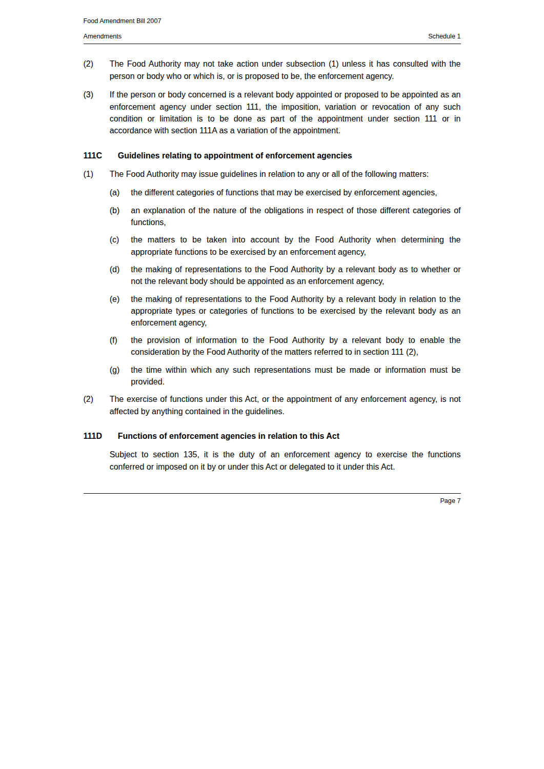Food Amendment Bill 2007
Amendments Schedule 1
(2) The Food Authority may not take action under subsection (1) unless it has consulted with the person or body who or which is, or is proposed to be, the enforcement agency.
(3) If the person or body concerned is a relevant body appointed or proposed to be appointed as an enforcement agency under section 111, the imposition, variation or revocation of any such condition or limitation is to be done as part of the appointment under section 111 or in accordance with section 111A as a variation of the appointment.
111C Guidelines relating to appointment of enforcement agencies
(1) The Food Authority may issue guidelines in relation to any or all of the following matters:
(a) the different categories of functions that may be exercised by enforcement agencies,
(b) an explanation of the nature of the obligations in respect of those different categories of functions,
(c) the matters to be taken into account by the Food Authority when determining the appropriate functions to be exercised by an enforcement agency,
(d) the making of representations to the Food Authority by a relevant body as to whether or not the relevant body should be appointed as an enforcement agency,
(e) the making of representations to the Food Authority by a relevant body in relation to the appropriate types or categories of functions to be exercised by the relevant body as an enforcement agency,
(f) the provision of information to the Food Authority by a relevant body to enable the consideration by the Food Authority of the matters referred to in section 111 (2),
(g) the time within which any such representations must be made or information must be provided.
(2) The exercise of functions under this Act, or the appointment of any enforcement agency, is not affected by anything contained in the guidelines.
111D Functions of enforcement agencies in relation to this Act
Subject to section 135, it is the duty of an enforcement agency to exercise the functions conferred or imposed on it by or under this Act or delegated to it under this Act.
Page 7